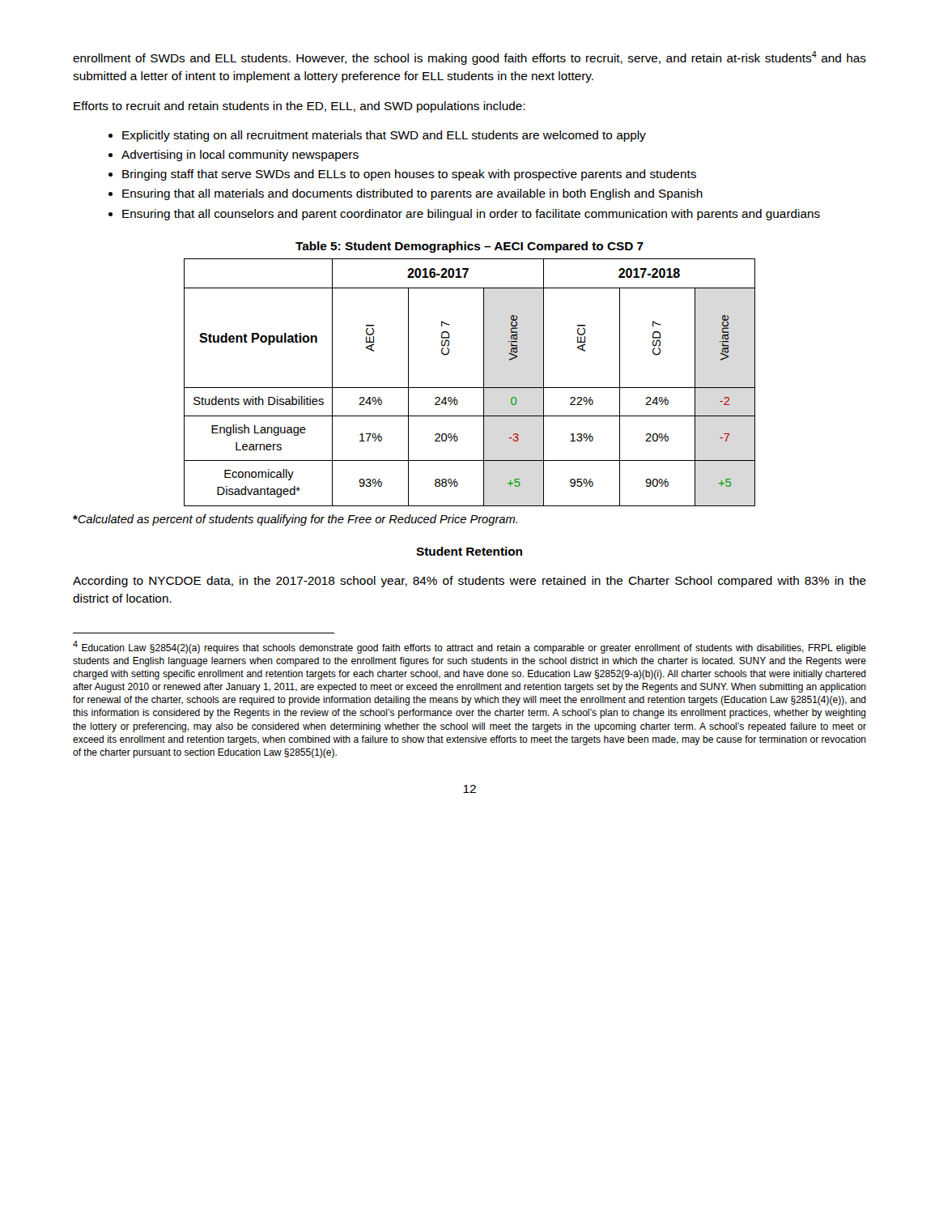enrollment of SWDs and ELL students. However, the school is making good faith efforts to recruit, serve, and retain at-risk students4 and has submitted a letter of intent to implement a lottery preference for ELL students in the next lottery.
Efforts to recruit and retain students in the ED, ELL, and SWD populations include:
Explicitly stating on all recruitment materials that SWD and ELL students are welcomed to apply
Advertising in local community newspapers
Bringing staff that serve SWDs and ELLs to open houses to speak with prospective parents and students
Ensuring that all materials and documents distributed to parents are available in both English and Spanish
Ensuring that all counselors and parent coordinator are bilingual in order to facilitate communication with parents and guardians
Table 5: Student Demographics – AECI Compared to CSD 7
| | 2016-2017 | 2017-2018 |
| Student Population | AECI | CSD 7 | Variance | AECI | CSD 7 | Variance |
| Students with Disabilities | 24% | 24% | 0 | 22% | 24% | -2 |
| English Language Learners | 17% | 20% | -3 | 13% | 20% | -7 |
| Economically Disadvantaged* | 93% | 88% | +5 | 95% | 90% | +5 |
*Calculated as percent of students qualifying for the Free or Reduced Price Program.
Student Retention
According to NYCDOE data, in the 2017-2018 school year, 84% of students were retained in the Charter School compared with 83% in the district of location.
4 Education Law §2854(2)(a) requires that schools demonstrate good faith efforts to attract and retain a comparable or greater enrollment of students with disabilities, FRPL eligible students and English language learners when compared to the enrollment figures for such students in the school district in which the charter is located. SUNY and the Regents were charged with setting specific enrollment and retention targets for each charter school, and have done so. Education Law §2852(9-a)(b)(i). All charter schools that were initially chartered after August 2010 or renewed after January 1, 2011, are expected to meet or exceed the enrollment and retention targets set by the Regents and SUNY. When submitting an application for renewal of the charter, schools are required to provide information detailing the means by which they will meet the enrollment and retention targets (Education Law §2851(4)(e)), and this information is considered by the Regents in the review of the school’s performance over the charter term. A school’s plan to change its enrollment practices, whether by weighting the lottery or preferencing, may also be considered when determining whether the school will meet the targets in the upcoming charter term. A school’s repeated failure to meet or exceed its enrollment and retention targets, when combined with a failure to show that extensive efforts to meet the targets have been made, may be cause for termination or revocation of the charter pursuant to section Education Law §2855(1)(e).
12